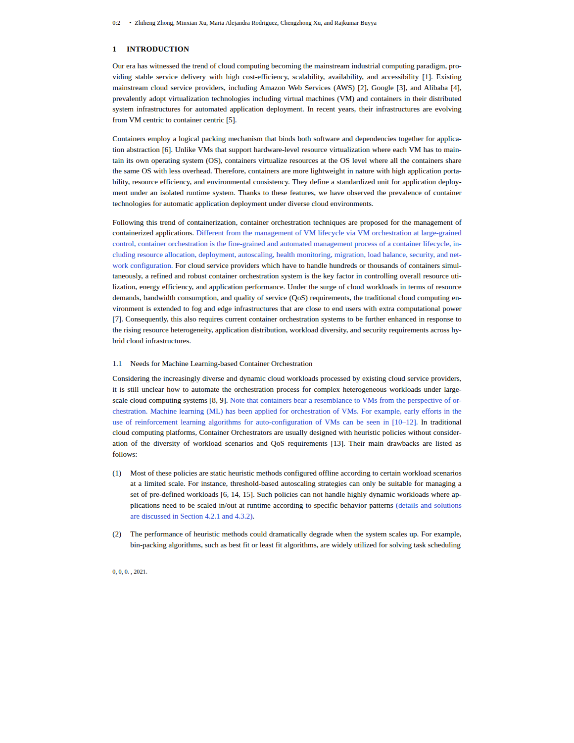0:2•Zhiheng Zhong, Minxian Xu, Maria Alejandra Rodriguez, Chengzhong Xu, and Rajkumar Buyya
1 INTRODUCTION
Our era has witnessed the trend of cloud computing becoming the mainstream industrial computing paradigm, providing stable service delivery with high cost-efficiency, scalability, availability, and accessibility [1]. Existing mainstream cloud service providers, including Amazon Web Services (AWS) [2], Google [3], and Alibaba [4], prevalently adopt virtualization technologies including virtual machines (VM) and containers in their distributed system infrastructures for automated application deployment. In recent years, their infrastructures are evolving from VM centric to container centric [5].
Containers employ a logical packing mechanism that binds both software and dependencies together for application abstraction [6]. Unlike VMs that support hardware-level resource virtualization where each VM has to maintain its own operating system (OS), containers virtualize resources at the OS level where all the containers share the same OS with less overhead. Therefore, containers are more lightweight in nature with high application portability, resource efficiency, and environmental consistency. They define a standardized unit for application deployment under an isolated runtime system. Thanks to these features, we have observed the prevalence of container technologies for automatic application deployment under diverse cloud environments.
Following this trend of containerization, container orchestration techniques are proposed for the management of containerized applications. Different from the management of VM lifecycle via VM orchestration at large-grained control, container orchestration is the fine-grained and automated management process of a container lifecycle, including resource allocation, deployment, autoscaling, health monitoring, migration, load balance, security, and network configuration. For cloud service providers which have to handle hundreds or thousands of containers simultaneously, a refined and robust container orchestration system is the key factor in controlling overall resource utilization, energy efficiency, and application performance. Under the surge of cloud workloads in terms of resource demands, bandwidth consumption, and quality of service (QoS) requirements, the traditional cloud computing environment is extended to fog and edge infrastructures that are close to end users with extra computational power [7]. Consequently, this also requires current container orchestration systems to be further enhanced in response to the rising resource heterogeneity, application distribution, workload diversity, and security requirements across hybrid cloud infrastructures.
1.1 Needs for Machine Learning-based Container Orchestration
Considering the increasingly diverse and dynamic cloud workloads processed by existing cloud service providers, it is still unclear how to automate the orchestration process for complex heterogeneous workloads under large-scale cloud computing systems [8, 9]. Note that containers bear a resemblance to VMs from the perspective of orchestration. Machine learning (ML) has been applied for orchestration of VMs. For example, early efforts in the use of reinforcement learning algorithms for auto-configuration of VMs can be seen in [10–12]. In traditional cloud computing platforms, Container Orchestrators are usually designed with heuristic policies without consideration of the diversity of workload scenarios and QoS requirements [13]. Their main drawbacks are listed as follows:
Most of these policies are static heuristic methods configured offline according to certain workload scenarios at a limited scale. For instance, threshold-based autoscaling strategies can only be suitable for managing a set of pre-defined workloads [6, 14, 15]. Such policies can not handle highly dynamic workloads where applications need to be scaled in/out at runtime according to specific behavior patterns (details and solutions are discussed in Section 4.2.1 and 4.3.2).
The performance of heuristic methods could dramatically degrade when the system scales up. For example, bin-packing algorithms, such as best fit or least fit algorithms, are widely utilized for solving task scheduling
0, 0, 0. , 2021.